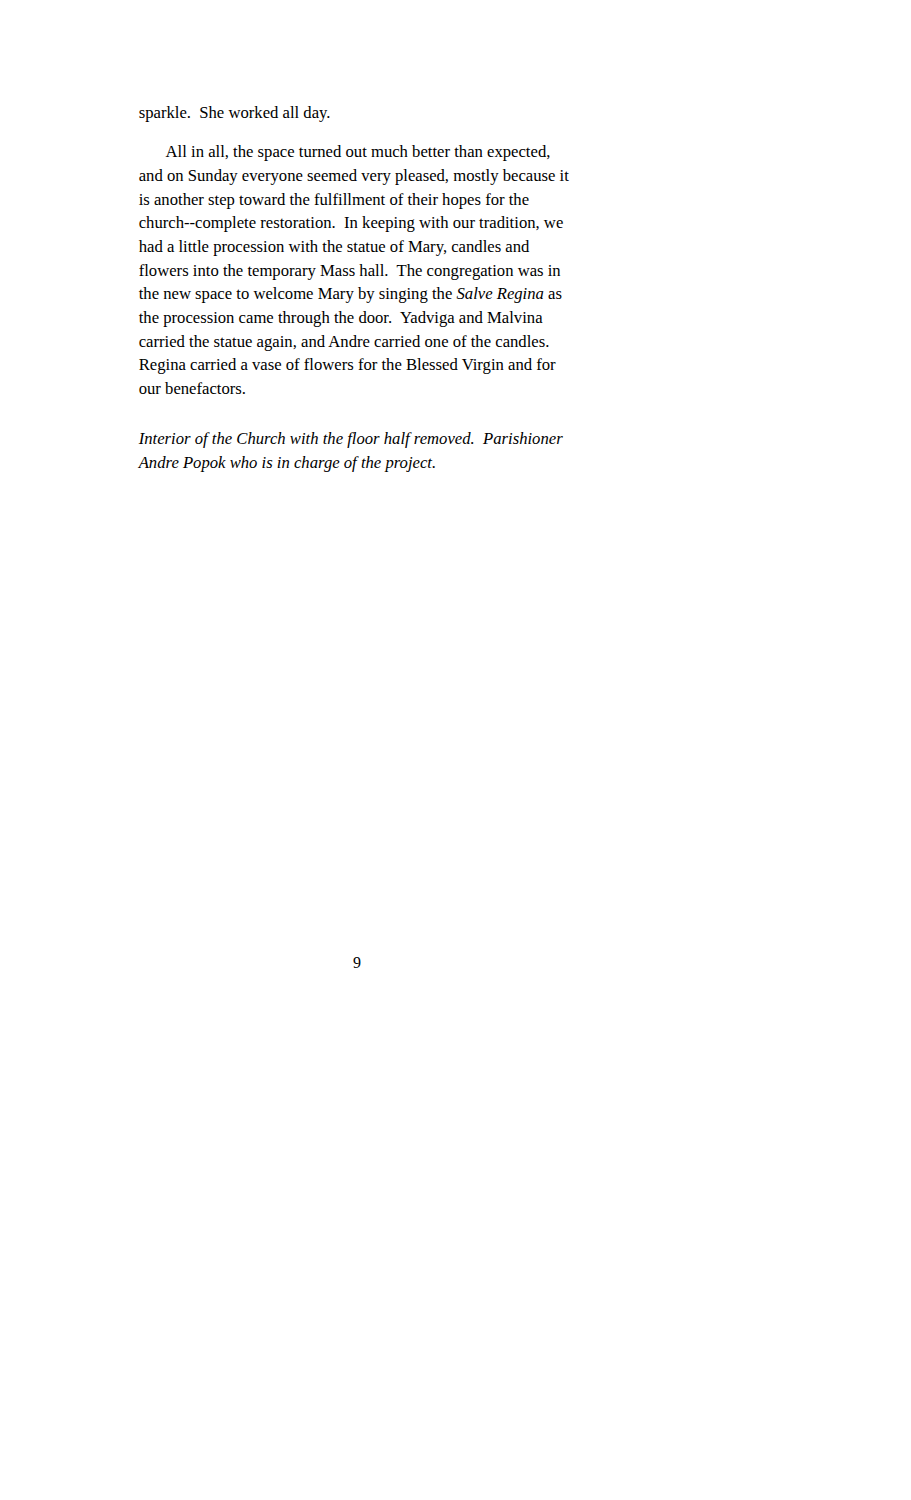sparkle. She worked all day.
All in all, the space turned out much better than expected, and on Sunday everyone seemed very pleased, mostly because it is another step toward the fulfillment of their hopes for the church--complete restoration. In keeping with our tradition, we had a little procession with the statue of Mary, candles and flowers into the temporary Mass hall. The congregation was in the new space to welcome Mary by singing the Salve Regina as the procession came through the door. Yadviga and Malvina carried the statue again, and Andre carried one of the candles. Regina carried a vase of flowers for the Blessed Virgin and for our benefactors.
Interior of the Church with the floor half removed. Parishioner Andre Popok who is in charge of the project.
9